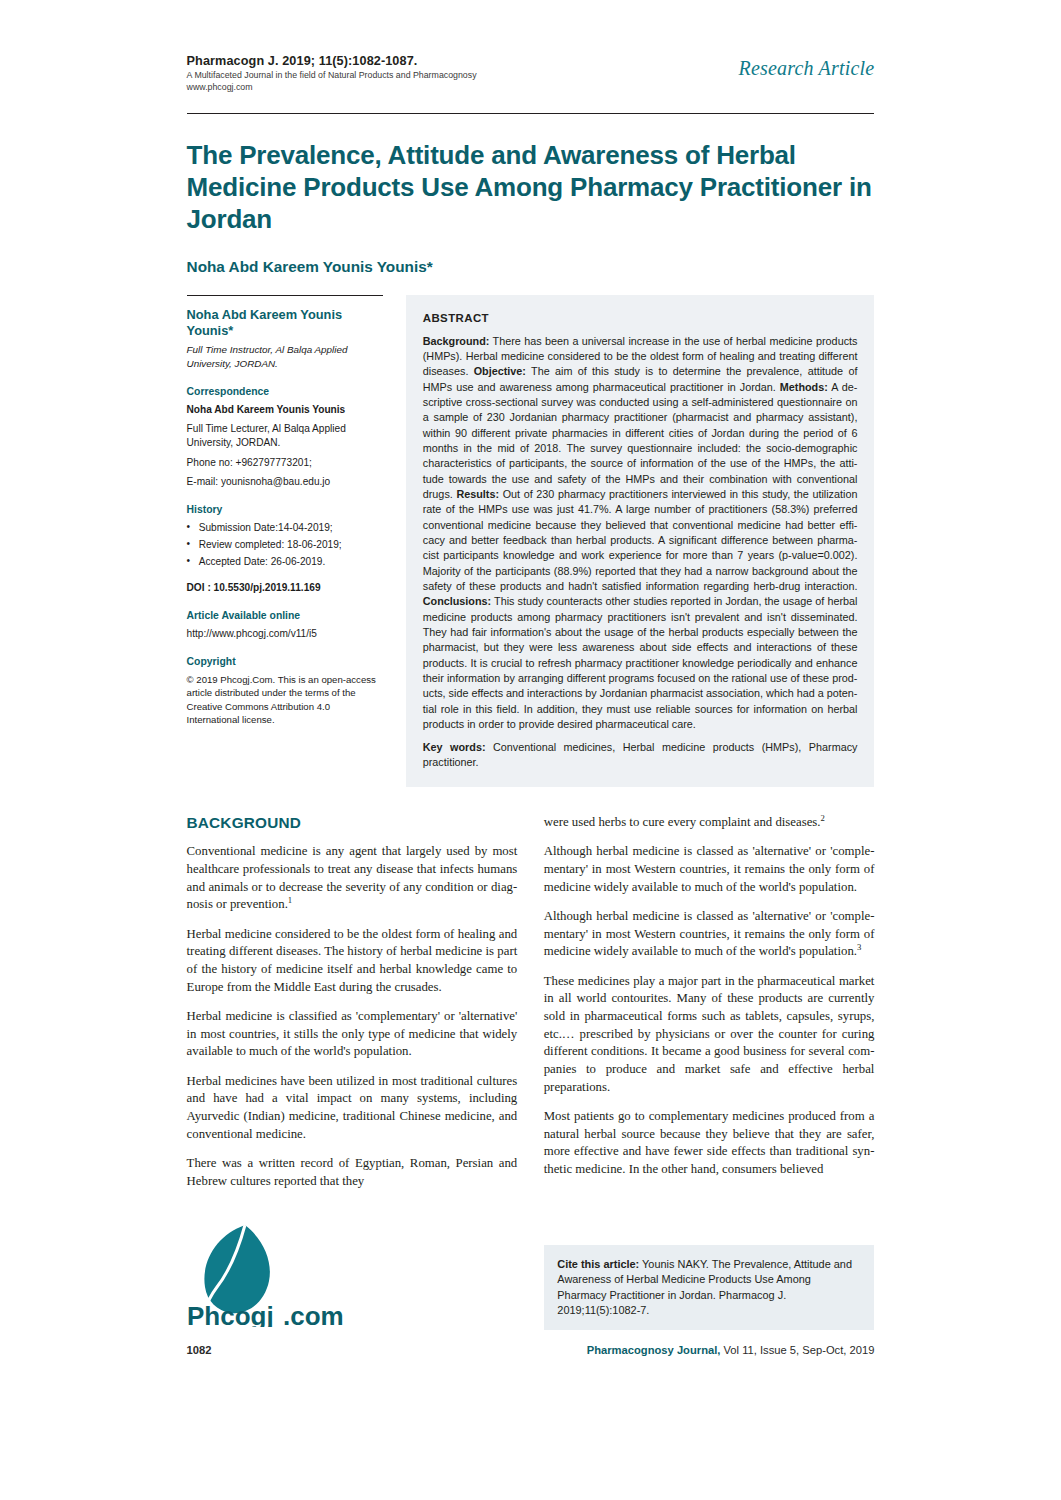Pharmacogn J. 2019; 11(5):1082-1087.
A Multifaceted Journal in the field of Natural Products and Pharmacognosy
www.phcogj.com
Research Article
The Prevalence, Attitude and Awareness of Herbal Medicine Products Use Among Pharmacy Practitioner in Jordan
Noha Abd Kareem Younis Younis*
Noha Abd Kareem Younis
Younis*
Full Time Instructor, Al Balqa Applied University, JORDAN.
Correspondence
Noha Abd Kareem Younis Younis
Full Time Lecturer, Al Balqa Applied University, JORDAN.
Phone no: +962797773201;
E-mail: younisnoha@bau.edu.jo
History
Submission Date:14-04-2019;
Review completed: 18-06-2019;
Accepted Date: 26-06-2019.
DOI : 10.5530/pj.2019.11.169
Article Available online
http://www.phcogj.com/v11/i5
Copyright
© 2019 Phcogj.Com. This is an open-access article distributed under the terms of the Creative Commons Attribution 4.0 International license.
ABSTRACT
Background: There has been a universal increase in the use of herbal medicine products (HMPs). Herbal medicine considered to be the oldest form of healing and treating different diseases. Objective: The aim of this study is to determine the prevalence, attitude of HMPs use and awareness among pharmaceutical practitioner in Jordan. Methods: A descriptive cross-sectional survey was conducted using a self-administered questionnaire on a sample of 230 Jordanian pharmacy practitioner (pharmacist and pharmacy assistant), within 90 different private pharmacies in different cities of Jordan during the period of 6 months in the mid of 2018. The survey questionnaire included: the socio-demographic characteristics of participants, the source of information of the use of the HMPs, the attitude towards the use and safety of the HMPs and their combination with conventional drugs. Results: Out of 230 pharmacy practitioners interviewed in this study, the utilization rate of the HMPs use was just 41.7%. A large number of practitioners (58.3%) preferred conventional medicine because they believed that conventional medicine had better efficacy and better feedback than herbal products. A significant difference between pharmacist participants knowledge and work experience for more than 7 years (p-value=0.002). Majority of the participants (88.9%) reported that they had a narrow background about the safety of these products and hadn't satisfied information regarding herb-drug interaction. Conclusions: This study counteracts other studies reported in Jordan, the usage of herbal medicine products among pharmacy practitioners isn't prevalent and isn't disseminated. They had fair information's about the usage of the herbal products especially between the pharmacist, but they were less awareness about side effects and interactions of these products. It is crucial to refresh pharmacy practitioner knowledge periodically and enhance their information by arranging different programs focused on the rational use of these products, side effects and interactions by Jordanian pharmacist association, which had a potential role in this field. In addition, they must use reliable sources for information on herbal products in order to provide desired pharmaceutical care.
Key words: Conventional medicines, Herbal medicine products (HMPs), Pharmacy practitioner.
BACKGROUND
Conventional medicine is any agent that largely used by most healthcare professionals to treat any disease that infects humans and animals or to decrease the severity of any condition or diagnosis or prevention.1
Herbal medicine considered to be the oldest form of healing and treating different diseases. The history of herbal medicine is part of the history of medicine itself and herbal knowledge came to Europe from the Middle East during the crusades.
Herbal medicine is classified as 'complementary' or 'alternative' in most countries, it stills the only type of medicine that widely available to much of the world's population.
Herbal medicines have been utilized in most traditional cultures and have had a vital impact on many systems, including Ayurvedic (Indian) medicine, traditional Chinese medicine, and conventional medicine.
There was a written record of Egyptian, Roman, Persian and Hebrew cultures reported that they
were used herbs to cure every complaint and diseases.2
Although herbal medicine is classed as 'alternative' or 'complementary' in most Western countries, it remains the only form of medicine widely available to much of the world's population.
Although herbal medicine is classed as 'alternative' or 'complementary' in most Western countries, it remains the only form of medicine widely available to much of the world's population.3
These medicines play a major part in the pharmaceutical market in all world contourites. Many of these products are currently sold in pharmaceutical forms such as tablets, capsules, syrups, etc.… prescribed by physicians or over the counter for curing different conditions. It became a good business for several companies to produce and market safe and effective herbal preparations.
Most patients go to complementary medicines produced from a natural herbal source because they believe that they are safer, more effective and have fewer side effects than traditional synthetic medicine. In the other hand, consumers believed
Phcogj .com
Cite this article: Younis NAKY. The Prevalence, Attitude and Awareness of Herbal Medicine Products Use Among Pharmacy Practitioner in Jordan. Pharmacog J. 2019;11(5):1082-7.
1082
Pharmacognosy Journal, Vol 11, Issue 5, Sep-Oct, 2019